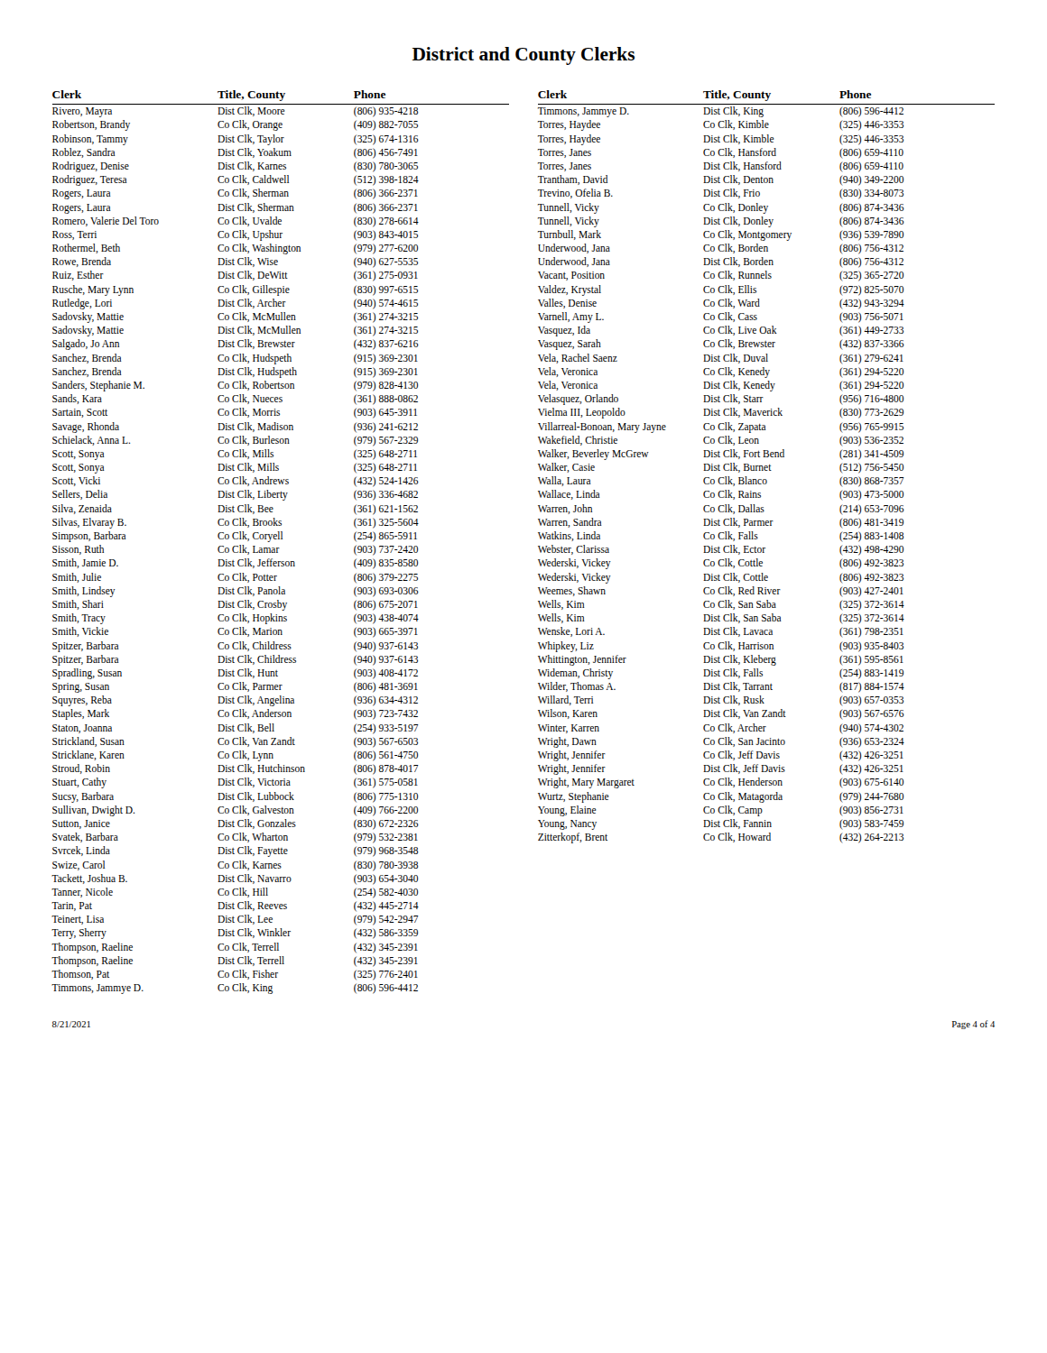District and County Clerks
| / Clerk / Title, County / Phone / / --- / --- / --- / / Rivero, Mayra / Dist Clk, Moore / (806) 935-4218 / / Robertson, Brandy / Co Clk, Orange / (409) 882-7055 / / Robinson, Tammy / Dist Clk, Taylor / (325) 674-1316 / / Roblez, Sandra / Dist Clk, Yoakum / (806) 456-7491 / / Rodriguez, Denise / Dist Clk, Karnes / (830) 780-3065 / / Rodriguez, Teresa / Co Clk, Caldwell / (512) 398-1824 / / Rogers, Laura / Co Clk, Sherman / (806) 366-2371 / / Rogers, Laura / Dist Clk, Sherman / (806) 366-2371 / / Romero, Valerie Del Toro / Co Clk, Uvalde / (830) 278-6614 / / Ross, Terri / Co Clk, Upshur / (903) 843-4015 / / Rothermel, Beth / Co Clk, Washington / (979) 277-6200 / / Rowe, Brenda / Dist Clk, Wise / (940) 627-5535 / / Ruiz, Esther / Dist Clk, DeWitt / (361) 275-0931 / / Rusche, Mary Lynn / Co Clk, Gillespie / (830) 997-6515 / / Rutledge, Lori / Dist Clk, Archer / (940) 574-4615 / / Sadovsky, Mattie / Co Clk, McMullen / (361) 274-3215 / / Sadovsky, Mattie / Dist Clk, McMullen / (361) 274-3215 / / Salgado, Jo Ann / Dist Clk, Brewster / (432) 837-6216 / / Sanchez, Brenda / Co Clk, Hudspeth / (915) 369-2301 / / Sanchez, Brenda / Dist Clk, Hudspeth / (915) 369-2301 / / Sanders, Stephanie M. / Co Clk, Robertson / (979) 828-4130 / / Sands, Kara / Co Clk, Nueces / (361) 888-0862 / / Sartain, Scott / Co Clk, Morris / (903) 645-3911 / / Savage, Rhonda / Dist Clk, Madison / (936) 241-6212 / / Schielack, Anna L. / Co Clk, Burleson / (979) 567-2329 / / Scott, Sonya / Co Clk, Mills / (325) 648-2711 / / Scott, Sonya / Dist Clk, Mills / (325) 648-2711 / / Scott, Vicki / Co Clk, Andrews / (432) 524-1426 / / Sellers, Delia / Dist Clk, Liberty / (936) 336-4682 / / Silva, Zenaida / Dist Clk, Bee / (361) 621-1562 / / Silvas, Elvaray B. / Co Clk, Brooks / (361) 325-5604 / / Simpson, Barbara / Co Clk, Coryell / (254) 865-5911 / / Sisson, Ruth / Co Clk, Lamar / (903) 737-2420 / / Smith, Jamie D. / Dist Clk, Jefferson / (409) 835-8580 / / Smith, Julie / Co Clk, Potter / (806) 379-2275 / / Smith, Lindsey / Dist Clk, Panola / (903) 693-0306 / / Smith, Shari / Dist Clk, Crosby / (806) 675-2071 / / Smith, Tracy / Co Clk, Hopkins / (903) 438-4074 / / Smith, Vickie / Co Clk, Marion / (903) 665-3971 / / Spitzer, Barbara / Co Clk, Childress / (940) 937-6143 / / Spitzer, Barbara / Dist Clk, Childress / (940) 937-6143 / / Spradling, Susan / Dist Clk, Hunt / (903) 408-4172 / / Spring, Susan / Co Clk, Parmer / (806) 481-3691 / / Squyres, Reba / Dist Clk, Angelina / (936) 634-4312 / / Staples, Mark / Co Clk, Anderson / (903) 723-7432 / / Staton, Joanna / Dist Clk, Bell / (254) 933-5197 / / Strickland, Susan / Co Clk, Van Zandt / (903) 567-6503 / / Stricklane, Karen / Co Clk, Lynn / (806) 561-4750 / / Stroud, Robin / Dist Clk, Hutchinson / (806) 878-4017 / / Stuart, Cathy / Dist Clk, Victoria / (361) 575-0581 / / Sucsy, Barbara / Dist Clk, Lubbock / (806) 775-1310 / / Sullivan, Dwight D. / Co Clk, Galveston / (409) 766-2200 / / Sutton, Janice / Dist Clk, Gonzales / (830) 672-2326 / / Svatek, Barbara / Co Clk, Wharton / (979) 532-2381 / / Svrcek, Linda / Dist Clk, Fayette / (979) 968-3548 / / Swize, Carol / Co Clk, Karnes / (830) 780-3938 / / Tackett, Joshua B. / Dist Clk, Navarro / (903) 654-3040 / / Tanner, Nicole / Co Clk, Hill / (254) 582-4030 / / Tarin, Pat / Dist Clk, Reeves / (432) 445-2714 / / Teinert, Lisa / Dist Clk, Lee / (979) 542-2947 / / Terry, Sherry / Dist Clk, Winkler / (432) 586-3359 / / Thompson, Raeline / Co Clk, Terrell / (432) 345-2391 / / Thompson, Raeline / Dist Clk, Terrell / (432) 345-2391 / / Thomson, Pat / Co Clk, Fisher / (325) 776-2401 / / Timmons, Jammye D. / Co Clk, King / (806) 596-4412 / | | / Clerk / Title, County / Phone / / --- / --- / --- / / Timmons, Jammye D. / Dist Clk, King / (806) 596-4412 / / Torres, Haydee / Co Clk, Kimble / (325) 446-3353 / / Torres, Haydee / Dist Clk, Kimble / (325) 446-3353 / / Torres, Janes / Co Clk, Hansford / (806) 659-4110 / / Torres, Janes / Dist Clk, Hansford / (806) 659-4110 / / Trantham, David / Dist Clk, Denton / (940) 349-2200 / / Trevino, Ofelia B. / Dist Clk, Frio / (830) 334-8073 / / Tunnell, Vicky / Co Clk, Donley / (806) 874-3436 / / Tunnell, Vicky / Dist Clk, Donley / (806) 874-3436 / / Turnbull, Mark / Co Clk, Montgomery / (936) 539-7890 / / Underwood, Jana / Co Clk, Borden / (806) 756-4312 / / Underwood, Jana / Dist Clk, Borden / (806) 756-4312 / / Vacant, Position / Co Clk, Runnels / (325) 365-2720 / / Valdez, Krystal / Co Clk, Ellis / (972) 825-5070 / / Valles, Denise / Co Clk, Ward / (432) 943-3294 / / Varnell, Amy L. / Co Clk, Cass / (903) 756-5071 / / Vasquez, Ida / Co Clk, Live Oak / (361) 449-2733 / / Vasquez, Sarah / Co Clk, Brewster / (432) 837-3366 / / Vela, Rachel Saenz / Dist Clk, Duval / (361) 279-6241 / / Vela, Veronica / Co Clk, Kenedy / (361) 294-5220 / / Vela, Veronica / Dist Clk, Kenedy / (361) 294-5220 / / Velasquez, Orlando / Dist Clk, Starr / (956) 716-4800 / / Vielma III, Leopoldo / Dist Clk, Maverick / (830) 773-2629 / / Villarreal-Bonoan, Mary Jayne / Co Clk, Zapata / (956) 765-9915 / / Wakefield, Christie / Co Clk, Leon / (903) 536-2352 / / Walker, Beverley McGrew / Dist Clk, Fort Bend / (281) 341-4509 / / Walker, Casie / Dist Clk, Burnet / (512) 756-5450 / / Walla, Laura / Co Clk, Blanco / (830) 868-7357 / / Wallace, Linda / Co Clk, Rains / (903) 473-5000 / / Warren, John / Co Clk, Dallas / (214) 653-7096 / / Warren, Sandra / Dist Clk, Parmer / (806) 481-3419 / / Watkins, Linda / Co Clk, Falls / (254) 883-1408 / / Webster, Clarissa / Dist Clk, Ector / (432) 498-4290 / / Wederski, Vickey / Co Clk, Cottle / (806) 492-3823 / / Wederski, Vickey / Dist Clk, Cottle / (806) 492-3823 / / Weemes, Shawn / Co Clk, Red River / (903) 427-2401 / / Wells, Kim / Co Clk, San Saba / (325) 372-3614 / / Wells, Kim / Dist Clk, San Saba / (325) 372-3614 / / Wenske, Lori A. / Dist Clk, Lavaca / (361) 798-2351 / / Whipkey, Liz / Co Clk, Harrison / (903) 935-8403 / / Whittington, Jennifer / Dist Clk, Kleberg / (361) 595-8561 / / Wideman, Christy / Dist Clk, Falls / (254) 883-1419 / / Wilder, Thomas A. / Dist Clk, Tarrant / (817) 884-1574 / / Willard, Terri / Dist Clk, Rusk / (903) 657-0353 / / Wilson, Karen / Dist Clk, Van Zandt / (903) 567-6576 / / Winter, Karren / Co Clk, Archer / (940) 574-4302 / / Wright, Dawn / Co Clk, San Jacinto / (936) 653-2324 / / Wright, Jennifer / Co Clk, Jeff Davis / (432) 426-3251 / / Wright, Jennifer / Dist Clk, Jeff Davis / (432) 426-3251 / / Wright, Mary Margaret / Co Clk, Henderson / (903) 675-6140 / / Wurtz, Stephanie / Co Clk, Matagorda / (979) 244-7680 / / Young, Elaine / Co Clk, Camp / (903) 856-2731 / / Young, Nancy / Dist Clk, Fannin / (903) 583-7459 / / Zitterkopf, Brent / Co Clk, Howard / (432) 264-2213 / |
8/21/2021 Page 4 of 4